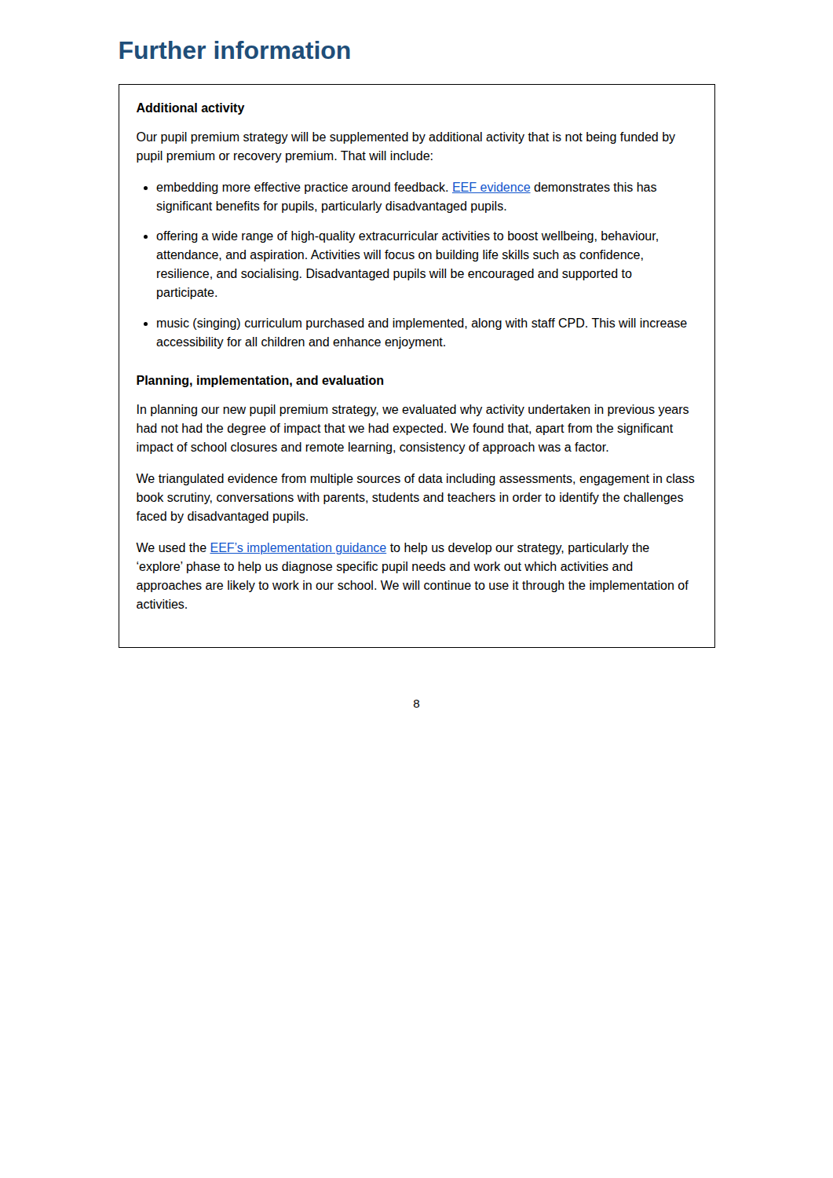Further information
Additional activity
Our pupil premium strategy will be supplemented by additional activity that is not being funded by pupil premium or recovery premium. That will include:
embedding more effective practice around feedback. EEF evidence demonstrates this has significant benefits for pupils, particularly disadvantaged pupils.
offering a wide range of high-quality extracurricular activities to boost wellbeing, behaviour, attendance, and aspiration. Activities will focus on building life skills such as confidence, resilience, and socialising. Disadvantaged pupils will be encouraged and supported to participate.
music (singing) curriculum purchased and implemented, along with staff CPD. This will increase accessibility for all children and enhance enjoyment.
Planning, implementation, and evaluation
In planning our new pupil premium strategy, we evaluated why activity undertaken in previous years had not had the degree of impact that we had expected. We found that, apart from the significant impact of school closures and remote learning, consistency of approach was a factor.
We triangulated evidence from multiple sources of data including assessments, engagement in class book scrutiny, conversations with parents, students and teachers in order to identify the challenges faced by disadvantaged pupils.
We used the EEF’s implementation guidance to help us develop our strategy, particularly the ‘explore’ phase to help us diagnose specific pupil needs and work out which activities and approaches are likely to work in our school. We will continue to use it through the implementation of activities.
8